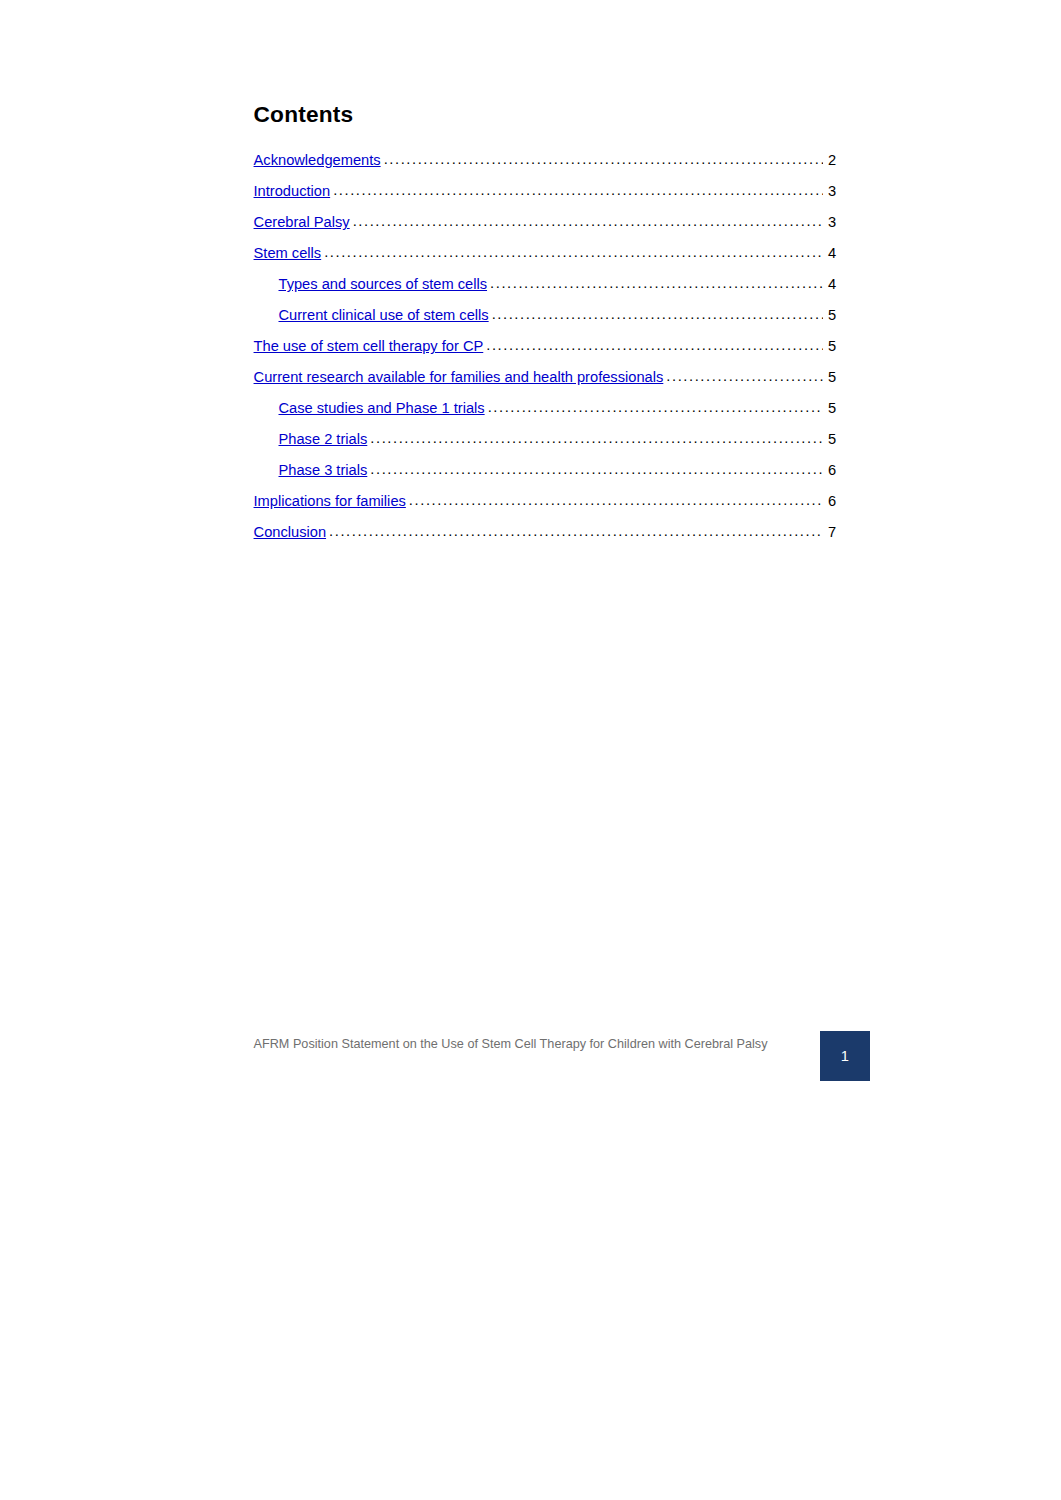Contents
Acknowledgements ........................................................................................................................... 2
Introduction ..................................................................................................................................... 3
Cerebral Palsy .............................................................................................................................. 3
Stem cells ....................................................................................................................................... 4
Types and sources of stem cells ..................................................................................................... 4
Current clinical use of stem cells ..................................................................................................... 5
The use of stem cell therapy for CP ..................................................................................................... 5
Current research available for families and health professionals ....................................................... 5
Case studies and Phase 1 trials ....................................................................................................... 5
Phase 2 trials ................................................................................................................................. 5
Phase 3 trials ................................................................................................................................. 6
Implications for families ....................................................................................................................... 6
Conclusion ....................................................................................................................................... 7
AFRM Position Statement on the Use of Stem Cell Therapy for Children with Cerebral Palsy
1